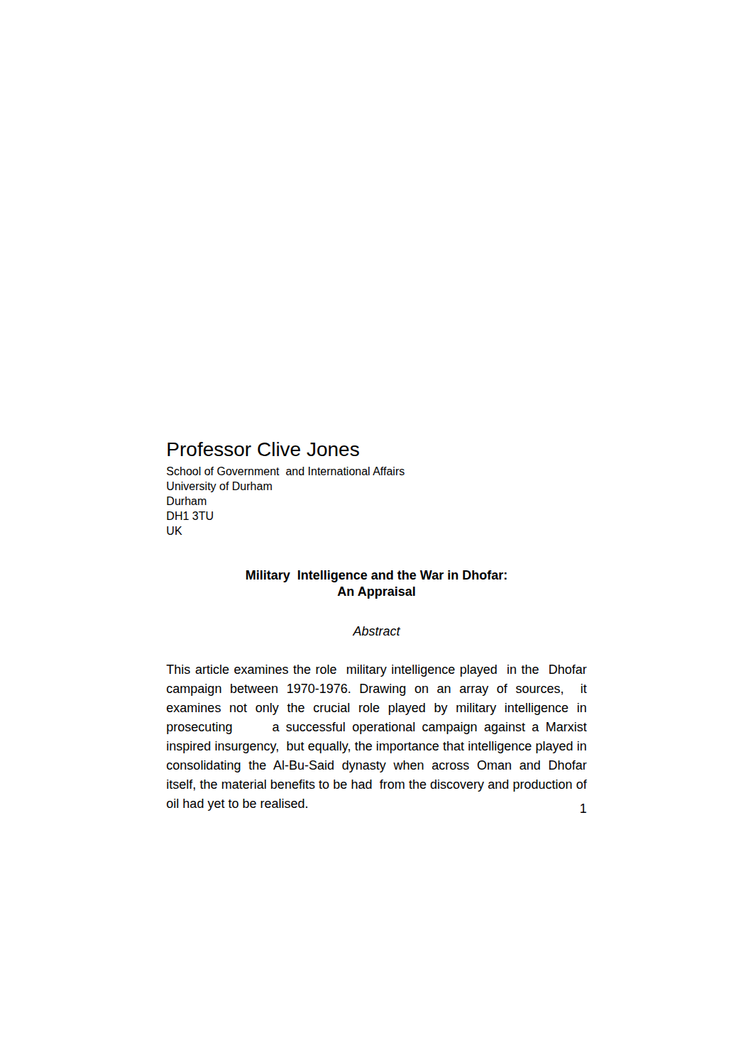Professor Clive Jones
School of Government and International Affairs
University of Durham
Durham
DH1 3TU
UK
Military Intelligence and the War in Dhofar: An Appraisal
Abstract
This article examines the role military intelligence played in the Dhofar campaign between 1970-1976. Drawing on an array of sources, it examines not only the crucial role played by military intelligence in prosecuting a successful operational campaign against a Marxist inspired insurgency, but equally, the importance that intelligence played in consolidating the Al-Bu-Said dynasty when across Oman and Dhofar itself, the material benefits to be had from the discovery and production of oil had yet to be realised.
1